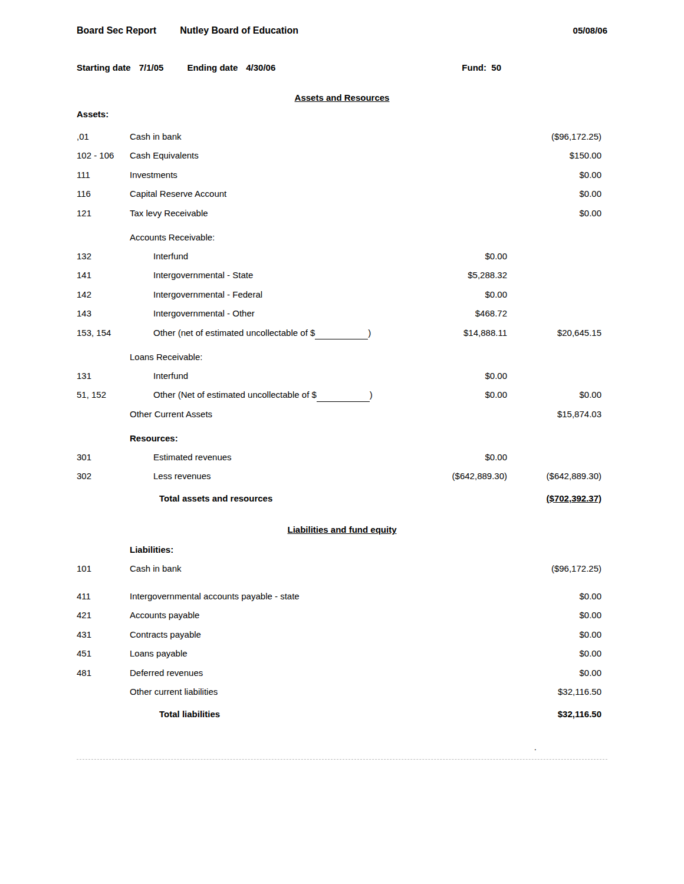Board Sec Report Nutley Board of Education 05/08/06
Starting date 7/1/05 Ending date 4/30/06 Fund: 50
Assets and Resources
Assets:
| ,01 | Cash in bank | | ($96,172.25) |
| 102 - 106 | Cash Equivalents | | $150.00 |
| 111 | Investments | | $0.00 |
| 116 | Capital Reserve Account | | $0.00 |
| 121 | Tax levy Receivable | | $0.00 |
| | Accounts Receivable: | | |
| 132 | Interfund | $0.00 | |
| 141 | Intergovernmental - State | $5,288.32 | |
| 142 | Intergovernmental - Federal | $0.00 | |
| 143 | Intergovernmental - Other | $468.72 | |
| 153, 154 | Other (net of estimated uncollectable of $ ) | $14,888.11 | $20,645.15 |
| | Loans Receivable: | | |
| 131 | Interfund | $0.00 | |
| 51, 152 | Other (Net of estimated uncollectable of $ ) | $0.00 | $0.00 |
| | Other Current Assets | | $15,874.03 |
| | Resources: | | |
| 301 | Estimated revenues | $0.00 | |
| 302 | Less revenues | ($642,889.30) | ($642,889.30) |
| | Total assets and resources | | ($702,392.37) |
Liabilities and fund equity
| | Liabilities: | | |
| 101 | Cash in bank | | ($96,172.25) |
| 411 | Intergovernmental accounts payable - state | | $0.00 |
| 421 | Accounts payable | | $0.00 |
| 431 | Contracts payable | | $0.00 |
| 451 | Loans payable | | $0.00 |
| 481 | Deferred revenues | | $0.00 |
| | Other current liabilities | | $32,116.50 |
| | Total liabilities | | $32,116.50 |
.